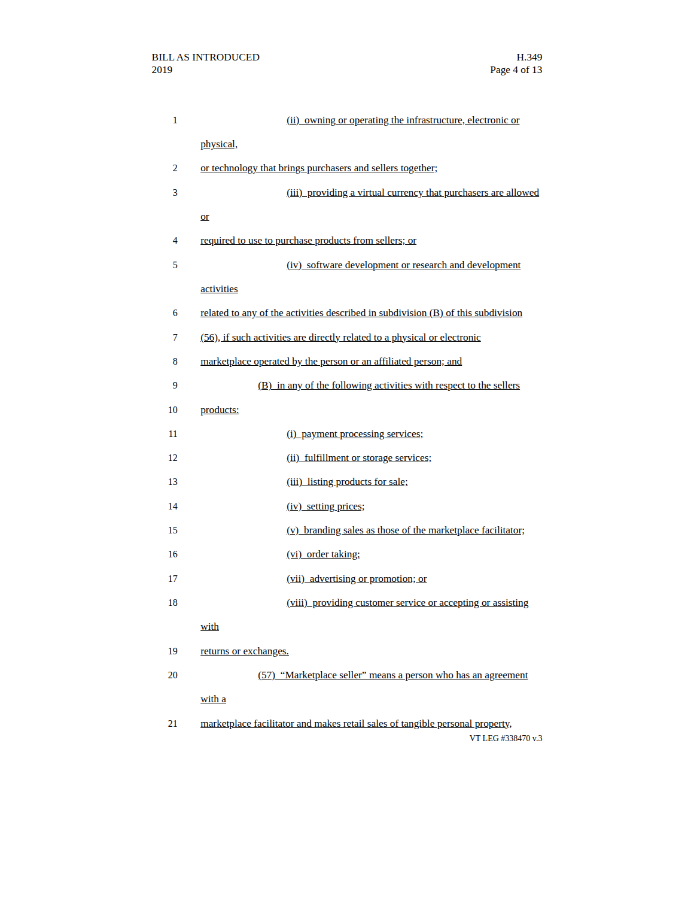BILL AS INTRODUCED 2019
H.349 Page 4 of 13
(ii) owning or operating the infrastructure, electronic or physical,
or technology that brings purchasers and sellers together;
(iii) providing a virtual currency that purchasers are allowed or
required to use to purchase products from sellers; or
(iv) software development or research and development activities
related to any of the activities described in subdivision (B) of this subdivision
(56), if such activities are directly related to a physical or electronic
marketplace operated by the person or an affiliated person; and
(B) in any of the following activities with respect to the sellers
products:
(i) payment processing services;
(ii) fulfillment or storage services;
(iii) listing products for sale;
(iv) setting prices;
(v) branding sales as those of the marketplace facilitator;
(vi) order taking;
(vii) advertising or promotion; or
(viii) providing customer service or accepting or assisting with
returns or exchanges.
(57) “Marketplace seller” means a person who has an agreement with a
marketplace facilitator and makes retail sales of tangible personal property,
VT LEG #338470 v.3